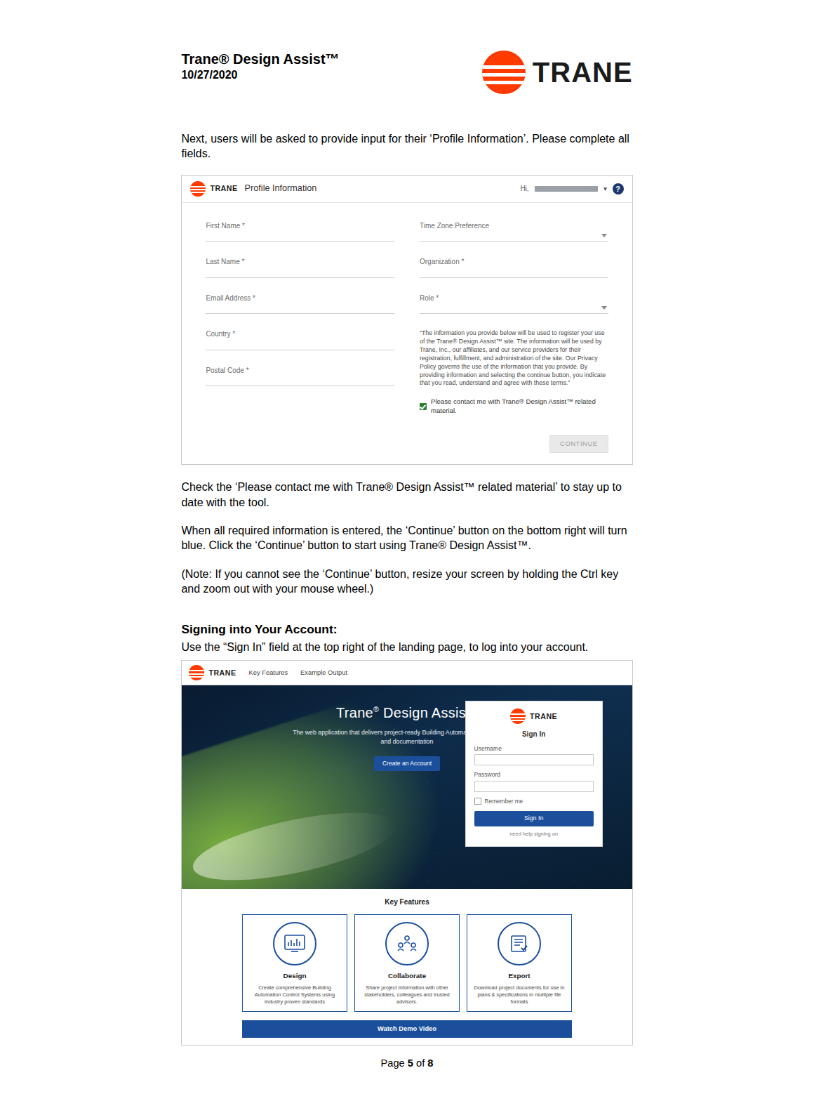Trane® Design Assist™
10/27/2020
TRANE
Next, users will be asked to provide input for their ‘Profile Information’. Please complete all fields.
TRANE
Profile Information
Hi, ▾ ?
First Name *
Last Name *
Email Address *
Country *
Postal Code *
Time Zone Preference
Organization *
Role *
“The information you provide below will be used to register your use of the Trane® Design Assist™ site. The information will be used by Trane, Inc., our affiliates, and our service providers for their registration, fulfillment, and administration of the site. Our Privacy Policy governs the use of the information that you provide. By providing information and selecting the continue button, you indicate that you read, understand and agree with these terms.”
Please contact me with Trane® Design Assist™ related material.
CONTINUE
Check the ‘Please contact me with Trane® Design Assist™ related material’ to stay up to date with the tool.
When all required information is entered, the ‘Continue’ button on the bottom right will turn blue. Click the ‘Continue’ button to start using Trane® Design Assist™.
(Note: If you cannot see the ‘Continue’ button, resize your screen by holding the Ctrl key and zoom out with your mouse wheel.)
Signing into Your Account:
Use the “Sign In” field at the top right of the landing page, to log into your account.
TRANE
Key Features Example Output
Trane® Design Assist™
The web application that delivers project-ready Building Automation Control designs and documentation
Create an Account
TRANE
Sign In
Username
Password
Remember me
Sign In
need help signing on
Key Features
Design
Create comprehensive Building Automation Control Systems using industry proven standards
Collaborate
Share project information with other stakeholders, colleagues and trusted advisors.
Export
Download project documents for use in plans & specifications in multiple file formats
Watch Demo Video
Page 5 of 8